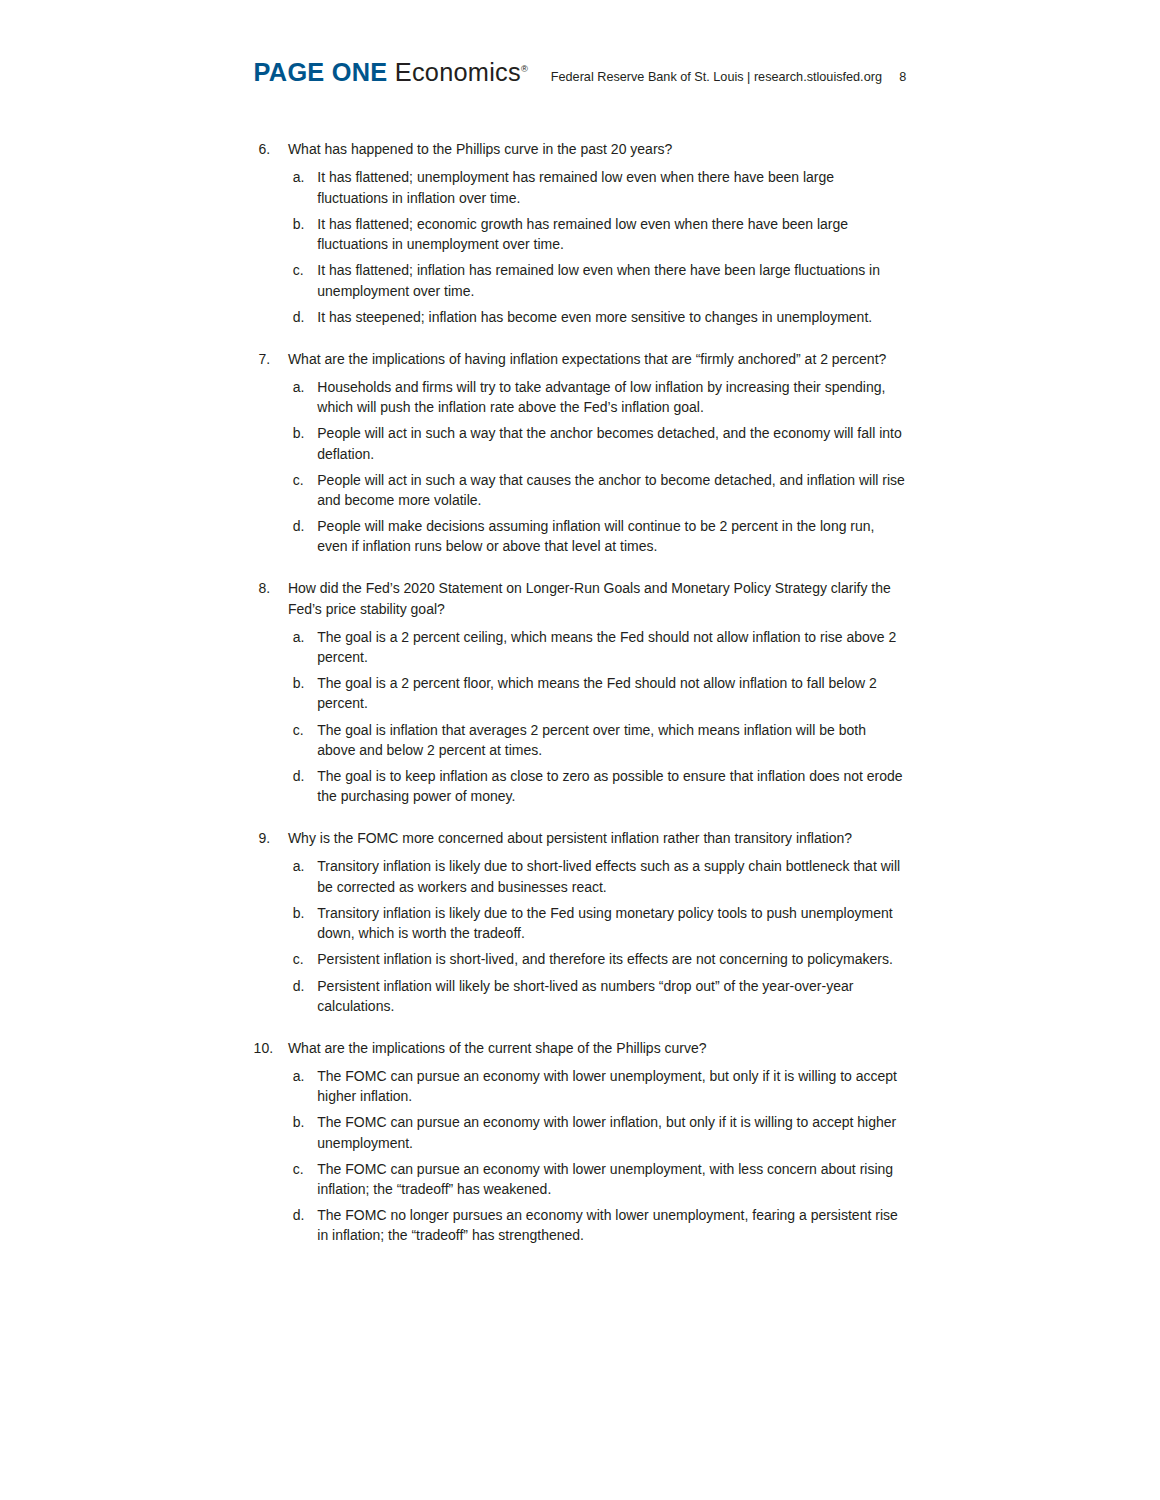PAGE ONE Economics®
Federal Reserve Bank of St. Louis | research.stlouisfed.org 8
What has happened to the Phillips curve in the past 20 years?
It has flattened; unemployment has remained low even when there have been large fluctuations in inflation over time.
It has flattened; economic growth has remained low even when there have been large fluctuations in unemployment over time.
It has flattened; inflation has remained low even when there have been large fluctuations in unemployment over time.
It has steepened; inflation has become even more sensitive to changes in unemployment.
What are the implications of having inflation expectations that are “firmly anchored” at 2 percent?
Households and firms will try to take advantage of low inflation by increasing their spending, which will push the inflation rate above the Fed’s inflation goal.
People will act in such a way that the anchor becomes detached, and the economy will fall into deflation.
People will act in such a way that causes the anchor to become detached, and inflation will rise and become more volatile.
People will make decisions assuming inflation will continue to be 2 percent in the long run, even if inflation runs below or above that level at times.
How did the Fed’s 2020 Statement on Longer-Run Goals and Monetary Policy Strategy clarify the Fed’s price stability goal?
The goal is a 2 percent ceiling, which means the Fed should not allow inflation to rise above 2 percent.
The goal is a 2 percent floor, which means the Fed should not allow inflation to fall below 2 percent.
The goal is inflation that averages 2 percent over time, which means inflation will be both above and below 2 percent at times.
The goal is to keep inflation as close to zero as possible to ensure that inflation does not erode the purchasing power of money.
Why is the FOMC more concerned about persistent inflation rather than transitory inflation?
Transitory inflation is likely due to short-lived effects such as a supply chain bottleneck that will be corrected as workers and businesses react.
Transitory inflation is likely due to the Fed using monetary policy tools to push unemployment down, which is worth the tradeoff.
Persistent inflation is short-lived, and therefore its effects are not concerning to policymakers.
Persistent inflation will likely be short-lived as numbers “drop out” of the year-over-year calculations.
What are the implications of the current shape of the Phillips curve?
The FOMC can pursue an economy with lower unemployment, but only if it is willing to accept higher inflation.
The FOMC can pursue an economy with lower inflation, but only if it is willing to accept higher unemployment.
The FOMC can pursue an economy with lower unemployment, with less concern about rising inflation; the “tradeoff” has weakened.
The FOMC no longer pursues an economy with lower unemployment, fearing a persistent rise in inflation; the “tradeoff” has strengthened.